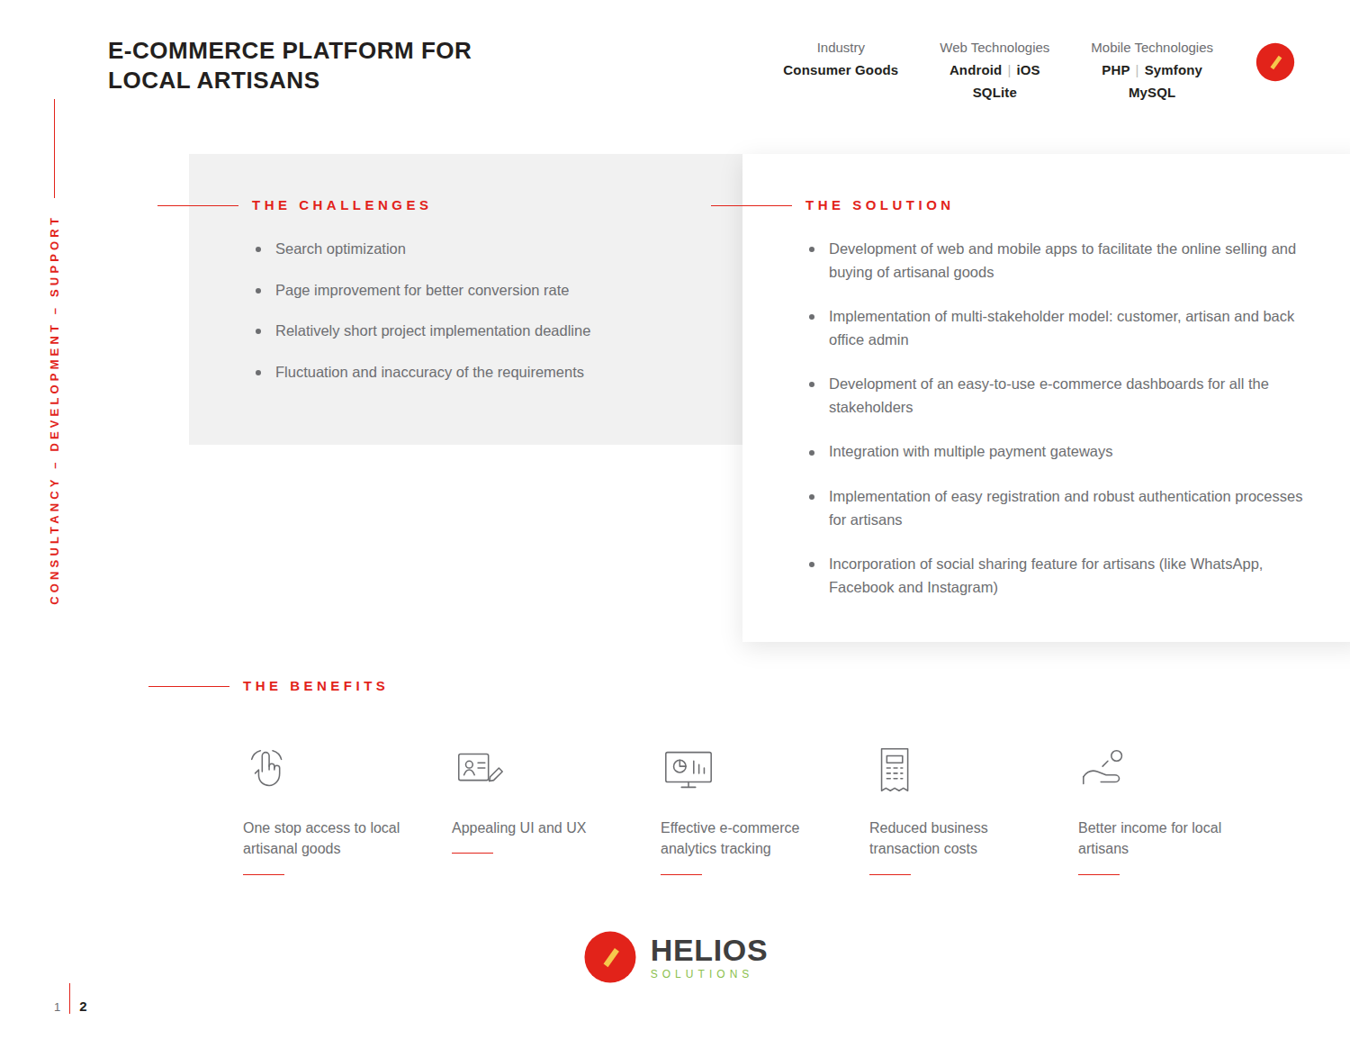CONSULTANCY – DEVELOPMENT – SUPPORT
E-Commerce Platform for Local Artisans
Industry
Consumer Goods
Web Technologies
Android|iOS
SQLite
Mobile Technologies
PHP|Symfony
MySQL
The Challenges
Search optimization
Page improvement for better conversion rate
Relatively short project implementation deadline
Fluctuation and inaccuracy of the requirements
The Solution
Development of web and mobile apps to facilitate the online selling and buying of artisanal goods
Implementation of multi-stakeholder model: customer, artisan and back office admin
Development of an easy-to-use e-commerce dashboards for all the stakeholders
Integration with multiple payment gateways
Implementation of easy registration and robust authentication processes for artisans
Incorporation of social sharing feature for artisans (like WhatsApp, Facebook and Instagram)
The Benefits
One stop access to local artisanal goods
Appealing UI and UX
Effective e-commerce analytics tracking
Reduced business transaction costs
Better income for local artisans
HELIOS
SOLUTIONS
1 2